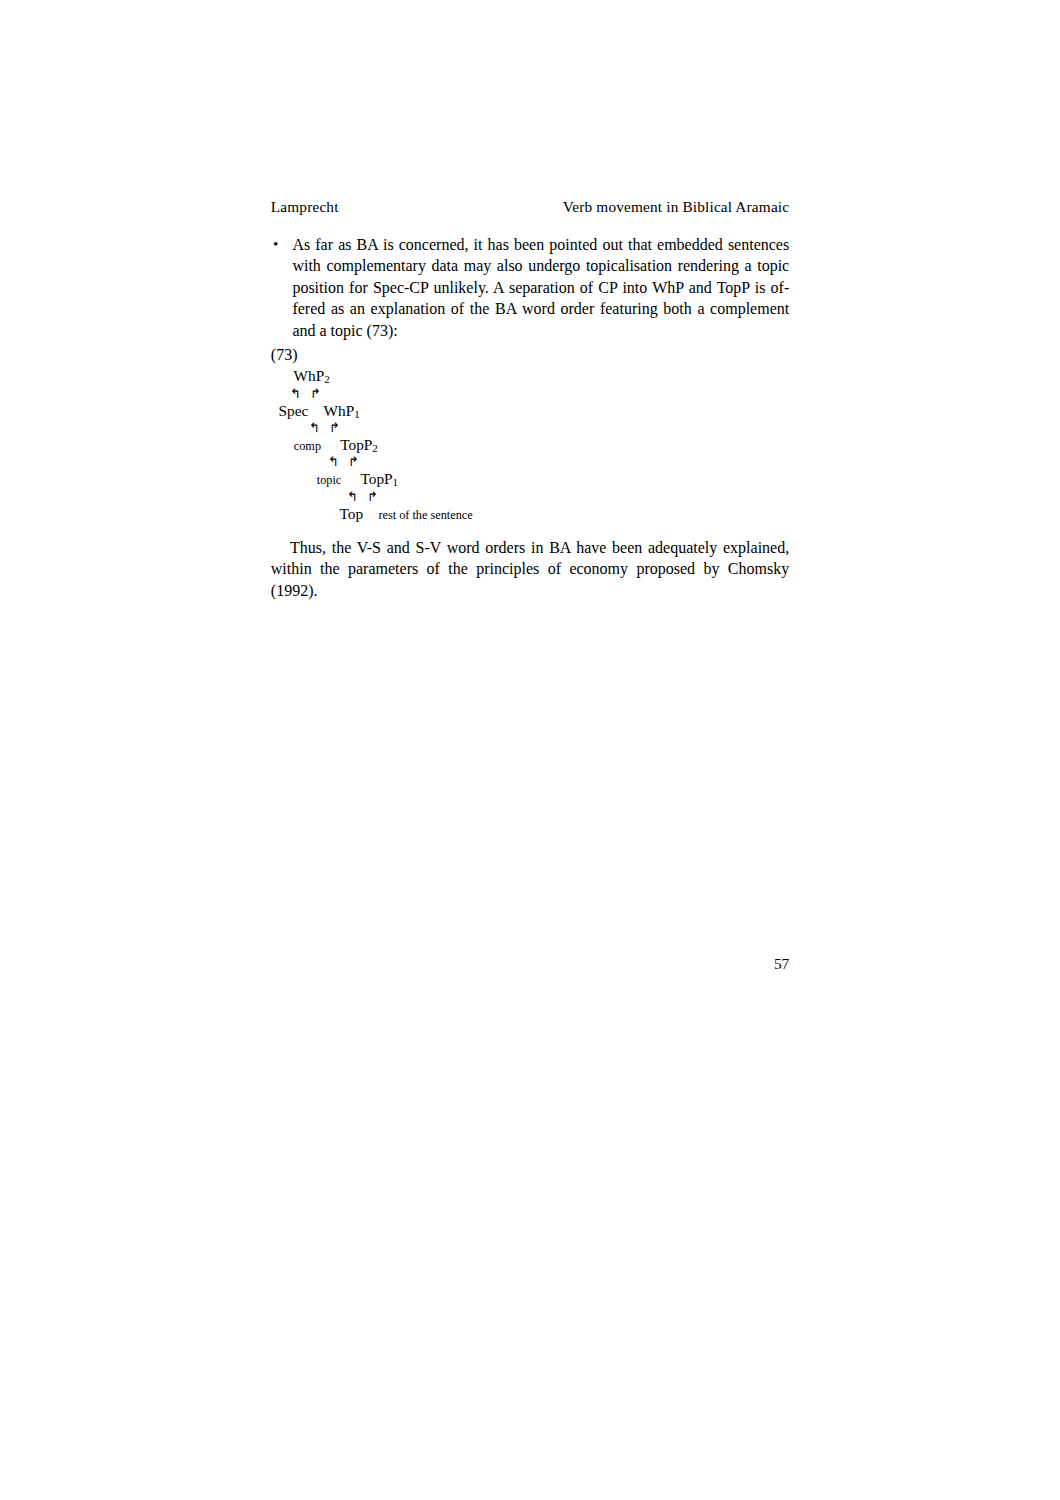Lamprecht Verb movement in Biblical Aramaic
As far as BA is concerned, it has been pointed out that embedded sentences with complementary data may also undergo topicalisation rendering a topic position for Spec-CP unlikely. A separation of CP into WhP and TopP is offered as an explanation of the BA word order featuring both a complement and a topic (73):
(73)
WhP2
↰ ↱
Spec WhP1
↰ ↱
comp TopP2
↰ ↱
topic TopP1
↰ ↱
Top rest of the sentence
Thus, the V-S and S-V word orders in BA have been adequately explained, within the parameters of the principles of economy proposed by Chomsky (1992).
57